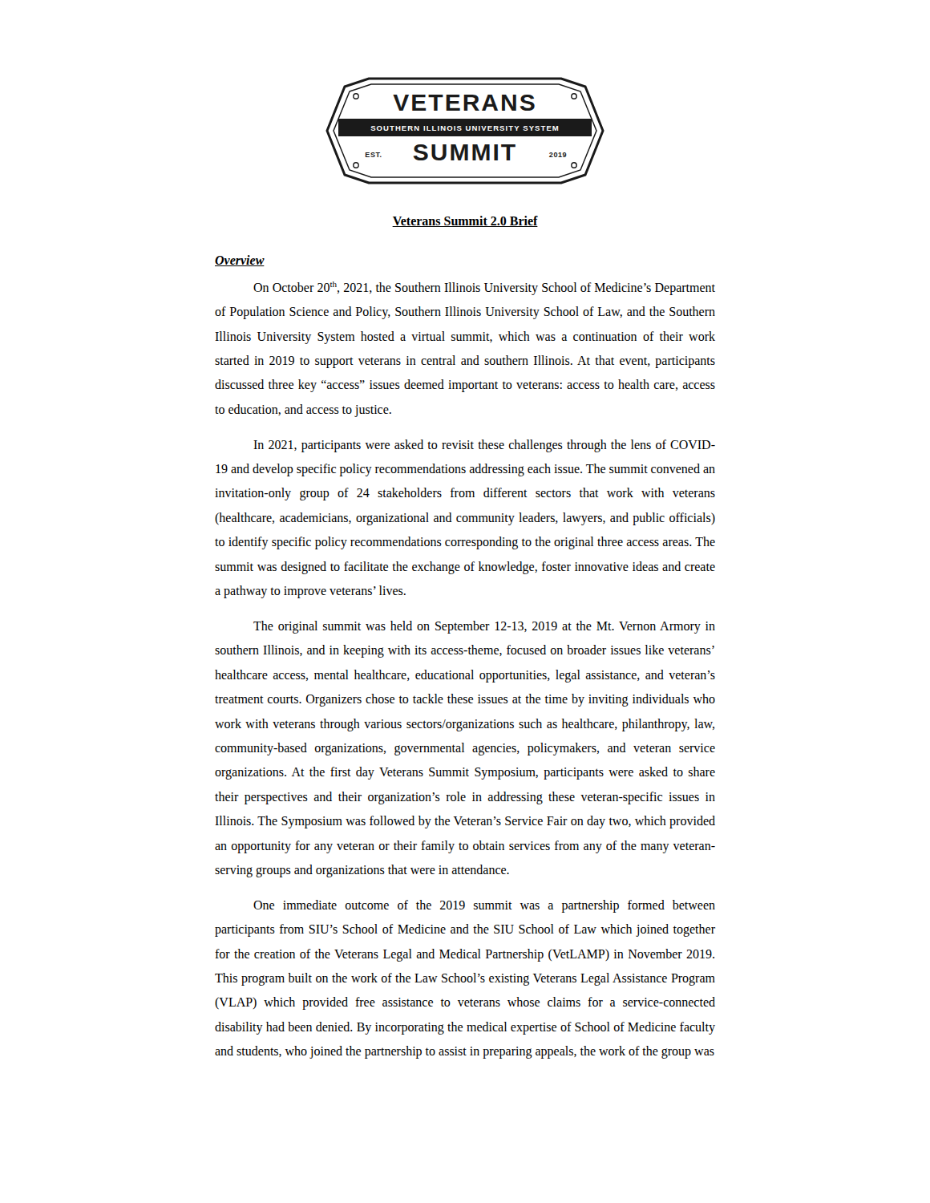VETERANS SOUTHERN ILLINOIS UNIVERSITY SYSTEM SUMMIT EST. 2019
Veterans Summit 2.0 Brief
Overview
On October 20th, 2021, the Southern Illinois University School of Medicine’s Department of Population Science and Policy, Southern Illinois University School of Law, and the Southern Illinois University System hosted a virtual summit, which was a continuation of their work started in 2019 to support veterans in central and southern Illinois. At that event, participants discussed three key “access” issues deemed important to veterans: access to health care, access to education, and access to justice.
In 2021, participants were asked to revisit these challenges through the lens of COVID-19 and develop specific policy recommendations addressing each issue. The summit convened an invitation-only group of 24 stakeholders from different sectors that work with veterans (healthcare, academicians, organizational and community leaders, lawyers, and public officials) to identify specific policy recommendations corresponding to the original three access areas. The summit was designed to facilitate the exchange of knowledge, foster innovative ideas and create a pathway to improve veterans’ lives.
The original summit was held on September 12-13, 2019 at the Mt. Vernon Armory in southern Illinois, and in keeping with its access-theme, focused on broader issues like veterans’ healthcare access, mental healthcare, educational opportunities, legal assistance, and veteran’s treatment courts. Organizers chose to tackle these issues at the time by inviting individuals who work with veterans through various sectors/organizations such as healthcare, philanthropy, law, community-based organizations, governmental agencies, policymakers, and veteran service organizations. At the first day Veterans Summit Symposium, participants were asked to share their perspectives and their organization’s role in addressing these veteran-specific issues in Illinois. The Symposium was followed by the Veteran’s Service Fair on day two, which provided an opportunity for any veteran or their family to obtain services from any of the many veteran-serving groups and organizations that were in attendance.
One immediate outcome of the 2019 summit was a partnership formed between participants from SIU’s School of Medicine and the SIU School of Law which joined together for the creation of the Veterans Legal and Medical Partnership (VetLAMP) in November 2019. This program built on the work of the Law School’s existing Veterans Legal Assistance Program (VLAP) which provided free assistance to veterans whose claims for a service-connected disability had been denied. By incorporating the medical expertise of School of Medicine faculty and students, who joined the partnership to assist in preparing appeals, the work of the group was